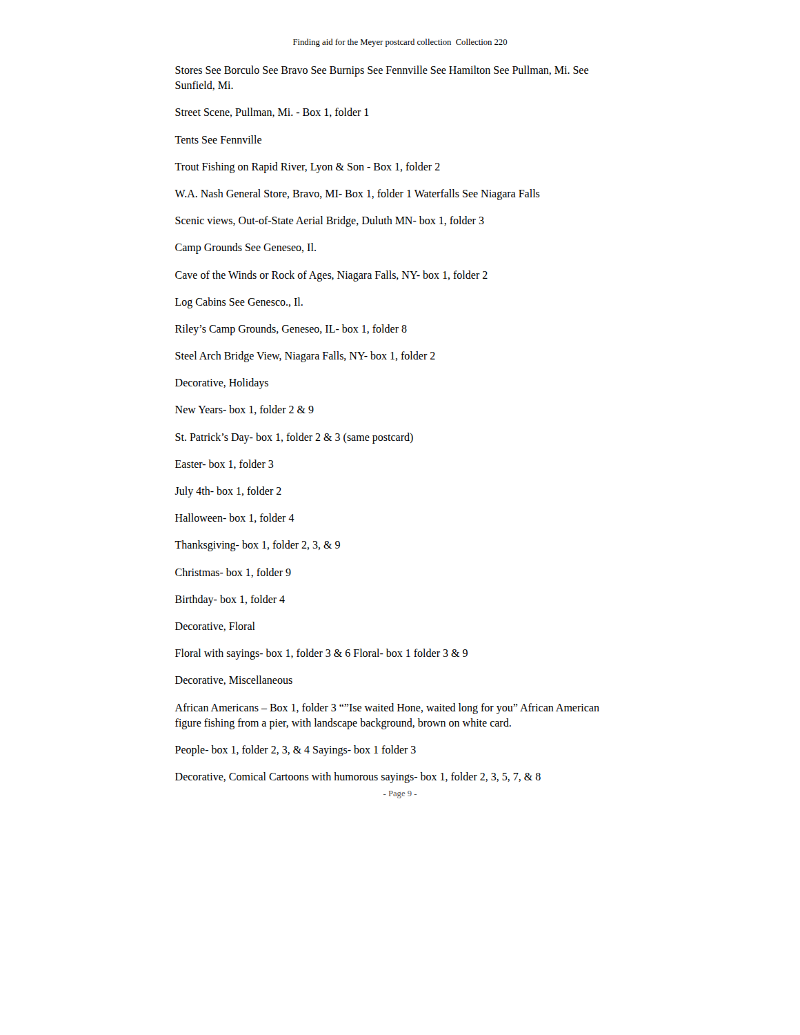Finding aid for the Meyer postcard collection Collection 220
Stores See Borculo See Bravo See Burnips See Fennville See Hamilton See Pullman, Mi. See Sunfield, Mi.
Street Scene, Pullman, Mi. - Box 1, folder 1
Tents See Fennville
Trout Fishing on Rapid River, Lyon & Son - Box 1, folder 2
W.A. Nash General Store, Bravo, MI- Box 1, folder 1 Waterfalls See Niagara Falls
Scenic views, Out-of-State Aerial Bridge, Duluth MN- box 1, folder 3
Camp Grounds See Geneseo, Il.
Cave of the Winds or Rock of Ages, Niagara Falls, NY- box 1, folder 2
Log Cabins See Genesco., Il.
Riley’s Camp Grounds, Geneseo, IL- box 1, folder 8
Steel Arch Bridge View, Niagara Falls, NY- box 1, folder 2
Decorative, Holidays
New Years- box 1, folder 2 & 9
St. Patrick’s Day- box 1, folder 2 & 3 (same postcard)
Easter- box 1, folder 3
July 4th- box 1, folder 2
Halloween- box 1, folder 4
Thanksgiving- box 1, folder 2, 3, & 9
Christmas- box 1, folder 9
Birthday- box 1, folder 4
Decorative, Floral
Floral with sayings- box 1, folder 3 & 6 Floral- box 1 folder 3 & 9
Decorative, Miscellaneous
African Americans – Box 1, folder 3 “”Ise waited Hone, waited long for you” African American figure fishing from a pier, with landscape background, brown on white card.
People- box 1, folder 2, 3, & 4 Sayings- box 1 folder 3
Decorative, Comical Cartoons with humorous sayings- box 1, folder 2, 3, 5, 7, & 8
- Page 9 -